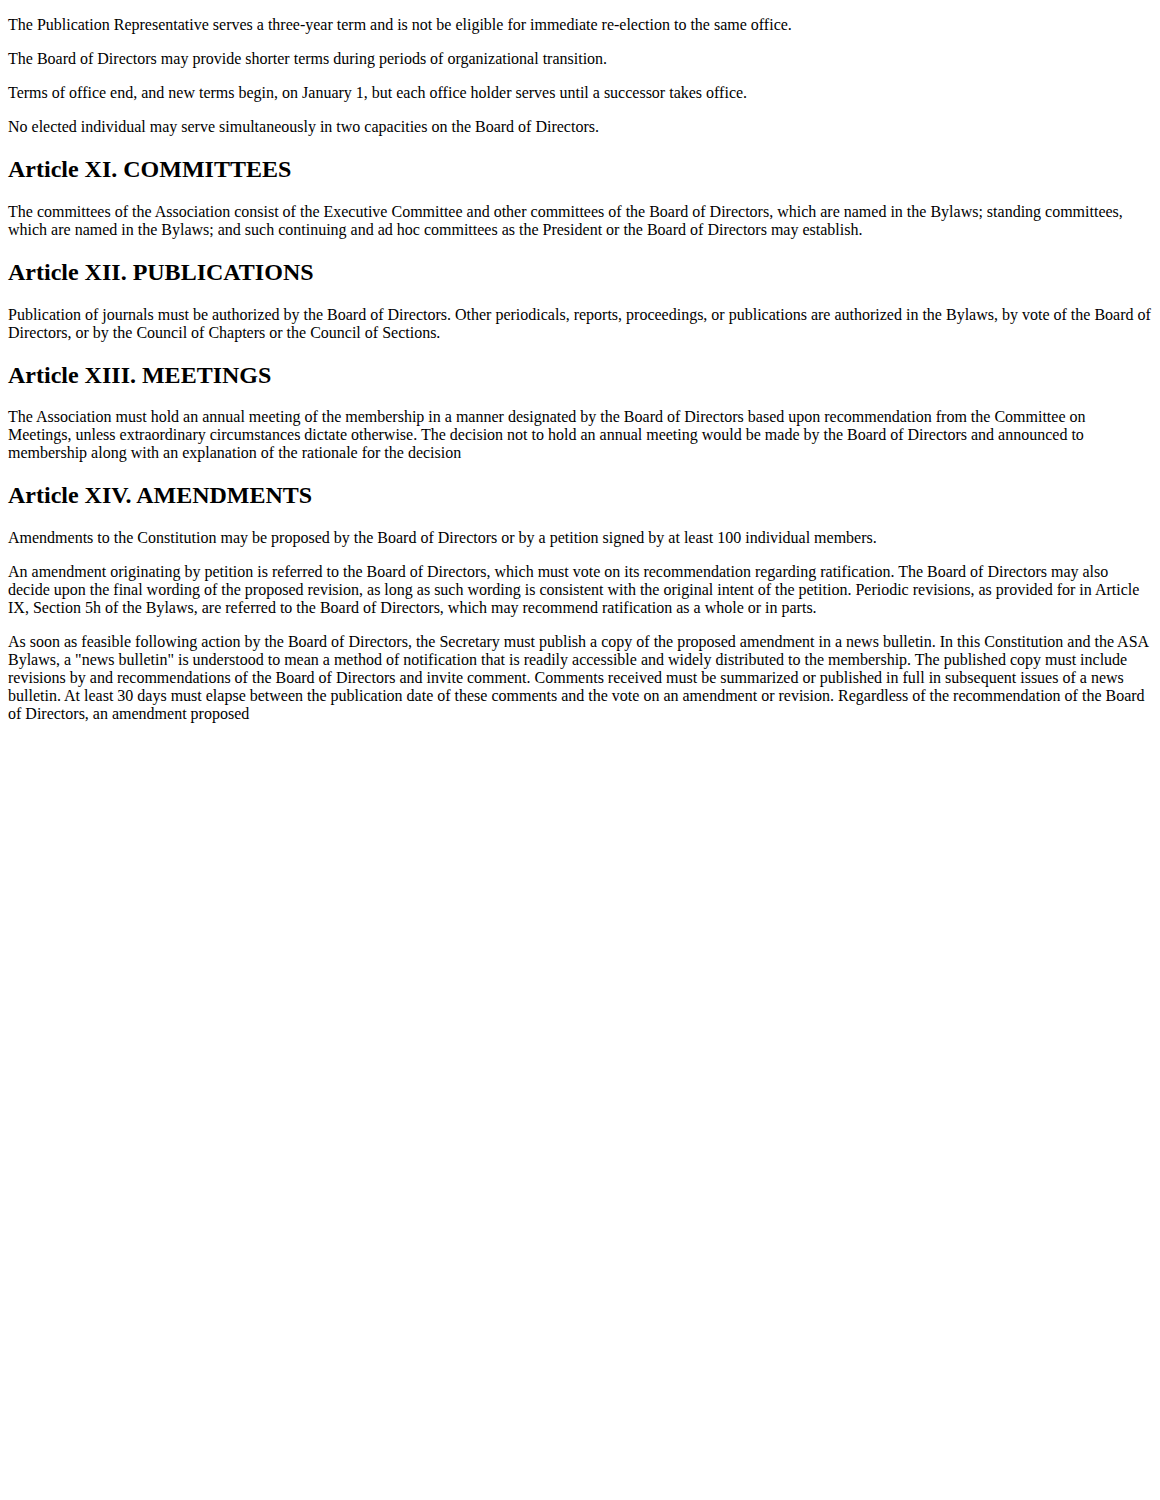The Publication Representative serves a three-year term and is not be eligible for immediate re-election to the same office.
The Board of Directors may provide shorter terms during periods of organizational transition.
Terms of office end, and new terms begin, on January 1, but each office holder serves until a successor takes office.
No elected individual may serve simultaneously in two capacities on the Board of Directors.
Article XI. COMMITTEES
The committees of the Association consist of the Executive Committee and other committees of the Board of Directors, which are named in the Bylaws; standing committees, which are named in the Bylaws; and such continuing and ad hoc committees as the President or the Board of Directors may establish.
Article XII. PUBLICATIONS
Publication of journals must be authorized by the Board of Directors. Other periodicals, reports, proceedings, or publications are authorized in the Bylaws, by vote of the Board of Directors, or by the Council of Chapters or the Council of Sections.
Article XIII. MEETINGS
The Association must hold an annual meeting of the membership in a manner designated by the Board of Directors based upon recommendation from the Committee on Meetings, unless extraordinary circumstances dictate otherwise. The decision not to hold an annual meeting would be made by the Board of Directors and announced to membership along with an explanation of the rationale for the decision
Article XIV. AMENDMENTS
Amendments to the Constitution may be proposed by the Board of Directors or by a petition signed by at least 100 individual members.
An amendment originating by petition is referred to the Board of Directors, which must vote on its recommendation regarding ratification. The Board of Directors may also decide upon the final wording of the proposed revision, as long as such wording is consistent with the original intent of the petition. Periodic revisions, as provided for in Article IX, Section 5h of the Bylaws, are referred to the Board of Directors, which may recommend ratification as a whole or in parts.
As soon as feasible following action by the Board of Directors, the Secretary must publish a copy of the proposed amendment in a news bulletin. In this Constitution and the ASA Bylaws, a "news bulletin" is understood to mean a method of notification that is readily accessible and widely distributed to the membership. The published copy must include revisions by and recommendations of the Board of Directors and invite comment. Comments received must be summarized or published in full in subsequent issues of a news bulletin. At least 30 days must elapse between the publication date of these comments and the vote on an amendment or revision. Regardless of the recommendation of the Board of Directors, an amendment proposed